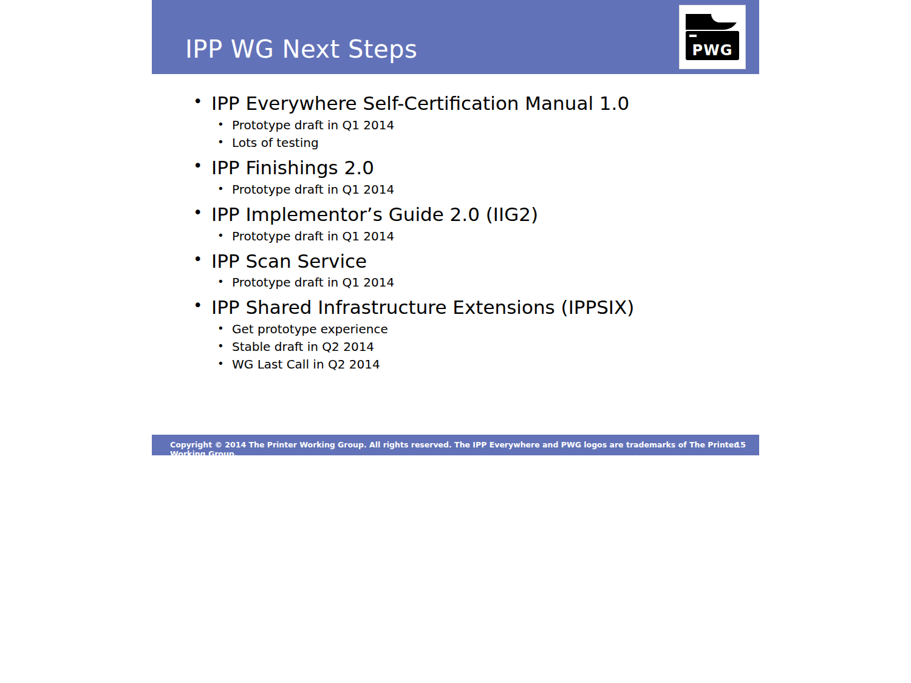IPP WG Next Steps
PWG
™
IPP Everywhere Self-Certification Manual 1.0
Prototype draft in Q1 2014
Lots of testing
IPP Finishings 2.0
Prototype draft in Q1 2014
IPP Implementor’s Guide 2.0 (IIG2)
Prototype draft in Q1 2014
IPP Scan Service
Prototype draft in Q1 2014
IPP Shared Infrastructure Extensions (IPPSIX)
Get prototype experience
Stable draft in Q2 2014
WG Last Call in Q2 2014
Copyright © 2014 The Printer Working Group. All rights reserved. The IPP Everywhere and PWG logos are trademarks of The Printer Working Group.
15